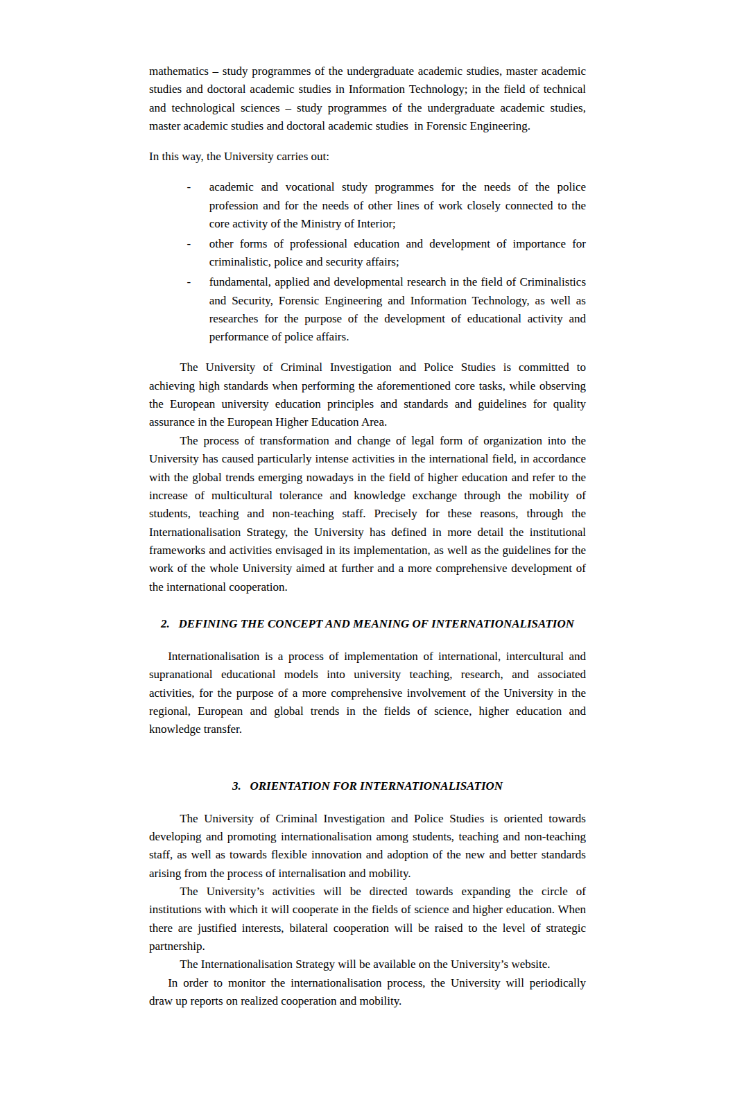mathematics – study programmes of the undergraduate academic studies, master academic studies and doctoral academic studies in Information Technology; in the field of technical and technological sciences – study programmes of the undergraduate academic studies, master academic studies and doctoral academic studies in Forensic Engineering.
In this way, the University carries out:
academic and vocational study programmes for the needs of the police profession and for the needs of other lines of work closely connected to the core activity of the Ministry of Interior;
other forms of professional education and development of importance for criminalistic, police and security affairs;
fundamental, applied and developmental research in the field of Criminalistics and Security, Forensic Engineering and Information Technology, as well as researches for the purpose of the development of educational activity and performance of police affairs.
The University of Criminal Investigation and Police Studies is committed to achieving high standards when performing the aforementioned core tasks, while observing the European university education principles and standards and guidelines for quality assurance in the European Higher Education Area.
The process of transformation and change of legal form of organization into the University has caused particularly intense activities in the international field, in accordance with the global trends emerging nowadays in the field of higher education and refer to the increase of multicultural tolerance and knowledge exchange through the mobility of students, teaching and non-teaching staff. Precisely for these reasons, through the Internationalisation Strategy, the University has defined in more detail the institutional frameworks and activities envisaged in its implementation, as well as the guidelines for the work of the whole University aimed at further and a more comprehensive development of the international cooperation.
2. DEFINING THE CONCEPT AND MEANING OF INTERNATIONALISATION
Internationalisation is a process of implementation of international, intercultural and supranational educational models into university teaching, research, and associated activities, for the purpose of a more comprehensive involvement of the University in the regional, European and global trends in the fields of science, higher education and knowledge transfer.
3. ORIENTATION FOR INTERNATIONALISATION
The University of Criminal Investigation and Police Studies is oriented towards developing and promoting internationalisation among students, teaching and non-teaching staff, as well as towards flexible innovation and adoption of the new and better standards arising from the process of internalisation and mobility.
The University’s activities will be directed towards expanding the circle of institutions with which it will cooperate in the fields of science and higher education. When there are justified interests, bilateral cooperation will be raised to the level of strategic partnership.
The Internationalisation Strategy will be available on the University’s website.
In order to monitor the internationalisation process, the University will periodically draw up reports on realized cooperation and mobility.